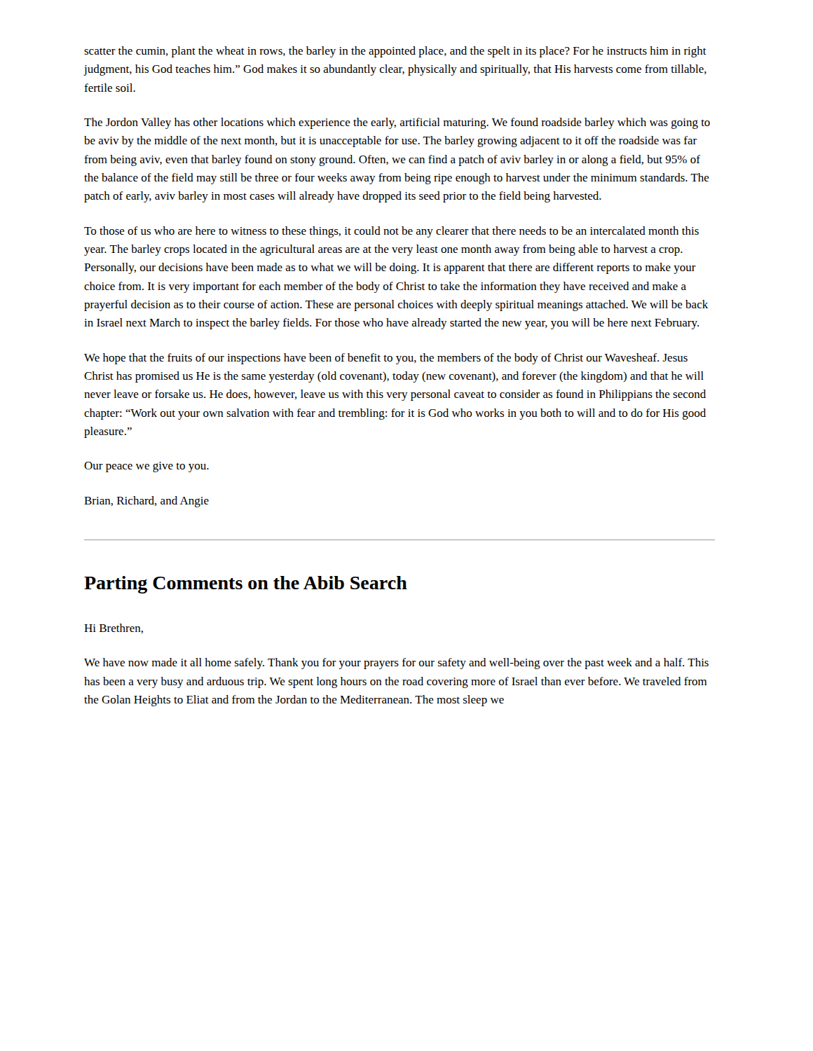scatter the cumin, plant the wheat in rows, the barley in the appointed place, and the spelt in its place? For he instructs him in right judgment, his God teaches him.” God makes it so abundantly clear, physically and spiritually, that His harvests come from tillable, fertile soil.
The Jordon Valley has other locations which experience the early, artificial maturing. We found roadside barley which was going to be aviv by the middle of the next month, but it is unacceptable for use. The barley growing adjacent to it off the roadside was far from being aviv, even that barley found on stony ground. Often, we can find a patch of aviv barley in or along a field, but 95% of the balance of the field may still be three or four weeks away from being ripe enough to harvest under the minimum standards. The patch of early, aviv barley in most cases will already have dropped its seed prior to the field being harvested.
To those of us who are here to witness to these things, it could not be any clearer that there needs to be an intercalated month this year. The barley crops located in the agricultural areas are at the very least one month away from being able to harvest a crop. Personally, our decisions have been made as to what we will be doing. It is apparent that there are different reports to make your choice from. It is very important for each member of the body of Christ to take the information they have received and make a prayerful decision as to their course of action. These are personal choices with deeply spiritual meanings attached. We will be back in Israel next March to inspect the barley fields. For those who have already started the new year, you will be here next February.
We hope that the fruits of our inspections have been of benefit to you, the members of the body of Christ our Wavesheaf. Jesus Christ has promised us He is the same yesterday (old covenant), today (new covenant), and forever (the kingdom) and that he will never leave or forsake us. He does, however, leave us with this very personal caveat to consider as found in Philippians the second chapter: “Work out your own salvation with fear and trembling: for it is God who works in you both to will and to do for His good pleasure.”
Our peace we give to you.
Brian, Richard, and Angie
Parting Comments on the Abib Search
Hi Brethren,
We have now made it all home safely. Thank you for your prayers for our safety and well-being over the past week and a half. This has been a very busy and arduous trip. We spent long hours on the road covering more of Israel than ever before. We traveled from the Golan Heights to Eliat and from the Jordan to the Mediterranean. The most sleep we